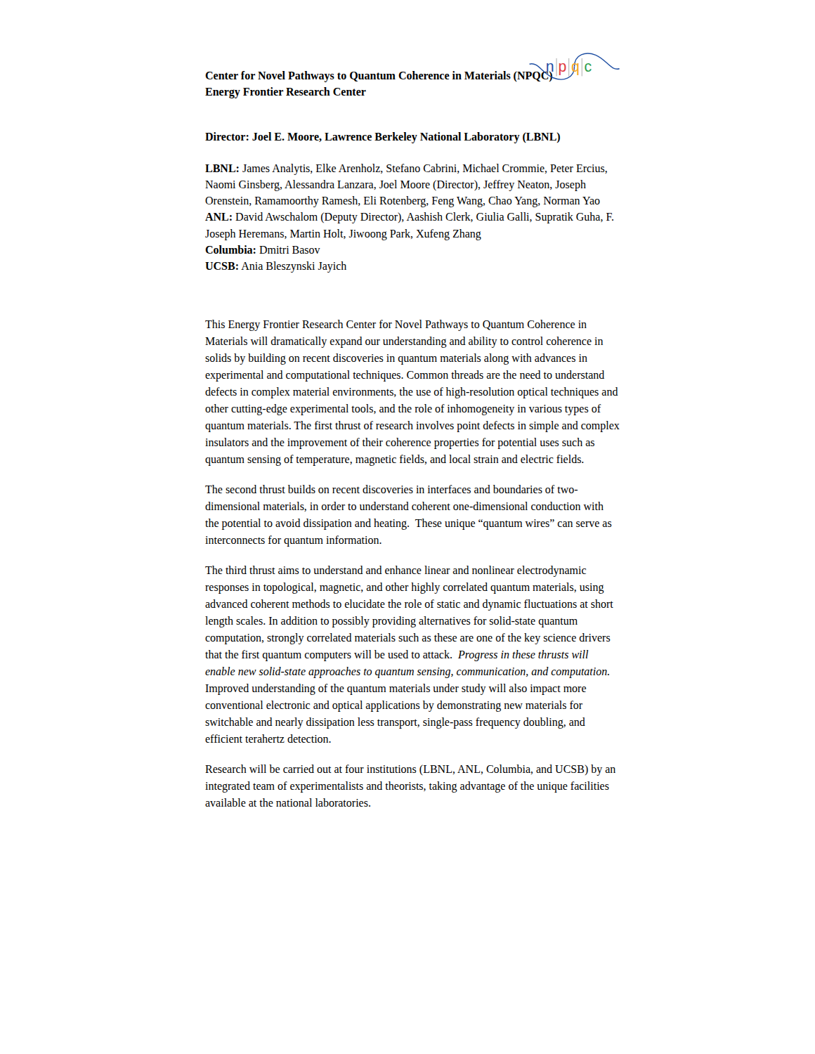n p q c
Center for Novel Pathways to Quantum Coherence in Materials (NPQC)
Energy Frontier Research Center
Director: Joel E. Moore, Lawrence Berkeley National Laboratory (LBNL)
LBNL: James Analytis, Elke Arenholz, Stefano Cabrini, Michael Crommie, Peter Ercius, Naomi Ginsberg, Alessandra Lanzara, Joel Moore (Director), Jeffrey Neaton, Joseph Orenstein, Ramamoorthy Ramesh, Eli Rotenberg, Feng Wang, Chao Yang, Norman Yao
ANL: David Awschalom (Deputy Director), Aashish Clerk, Giulia Galli, Supratik Guha, F. Joseph Heremans, Martin Holt, Jiwoong Park, Xufeng Zhang
Columbia: Dmitri Basov
UCSB: Ania Bleszynski Jayich
This Energy Frontier Research Center for Novel Pathways to Quantum Coherence in Materials will dramatically expand our understanding and ability to control coherence in solids by building on recent discoveries in quantum materials along with advances in experimental and computational techniques. Common threads are the need to understand defects in complex material environments, the use of high-resolution optical techniques and other cutting-edge experimental tools, and the role of inhomogeneity in various types of quantum materials. The first thrust of research involves point defects in simple and complex insulators and the improvement of their coherence properties for potential uses such as quantum sensing of temperature, magnetic fields, and local strain and electric fields.
The second thrust builds on recent discoveries in interfaces and boundaries of two-dimensional materials, in order to understand coherent one-dimensional conduction with the potential to avoid dissipation and heating. These unique “quantum wires” can serve as interconnects for quantum information.
The third thrust aims to understand and enhance linear and nonlinear electrodynamic responses in topological, magnetic, and other highly correlated quantum materials, using advanced coherent methods to elucidate the role of static and dynamic fluctuations at short length scales. In addition to possibly providing alternatives for solid-state quantum computation, strongly correlated materials such as these are one of the key science drivers that the first quantum computers will be used to attack. Progress in these thrusts will enable new solid-state approaches to quantum sensing, communication, and computation. Improved understanding of the quantum materials under study will also impact more conventional electronic and optical applications by demonstrating new materials for switchable and nearly dissipation less transport, single-pass frequency doubling, and efficient terahertz detection.
Research will be carried out at four institutions (LBNL, ANL, Columbia, and UCSB) by an integrated team of experimentalists and theorists, taking advantage of the unique facilities available at the national laboratories.